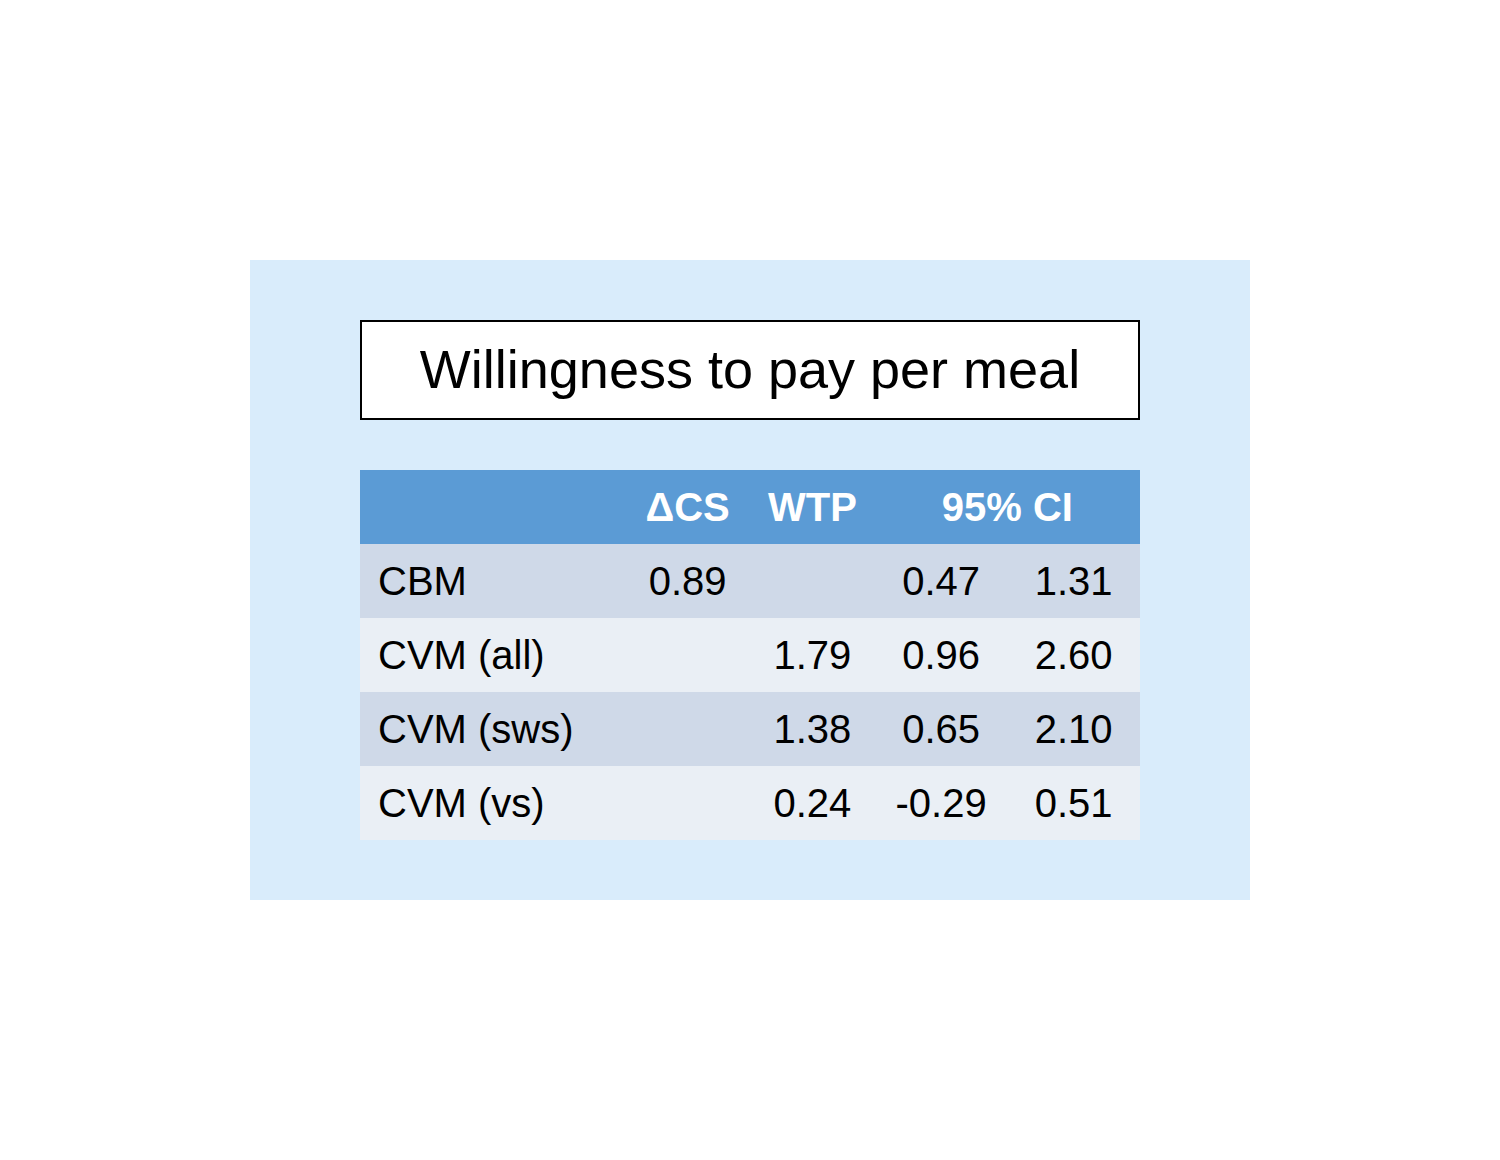Willingness to pay per meal
| | ΔCS | WTP | 95% CI |
| --- | --- | --- | --- |
| CBM | 0.89 | | 0.47 | 1.31 |
| CVM (all) | | 1.79 | 0.96 | 2.60 |
| CVM (sws) | | 1.38 | 0.65 | 2.10 |
| CVM (vs) | | 0.24 | -0.29 | 0.51 |